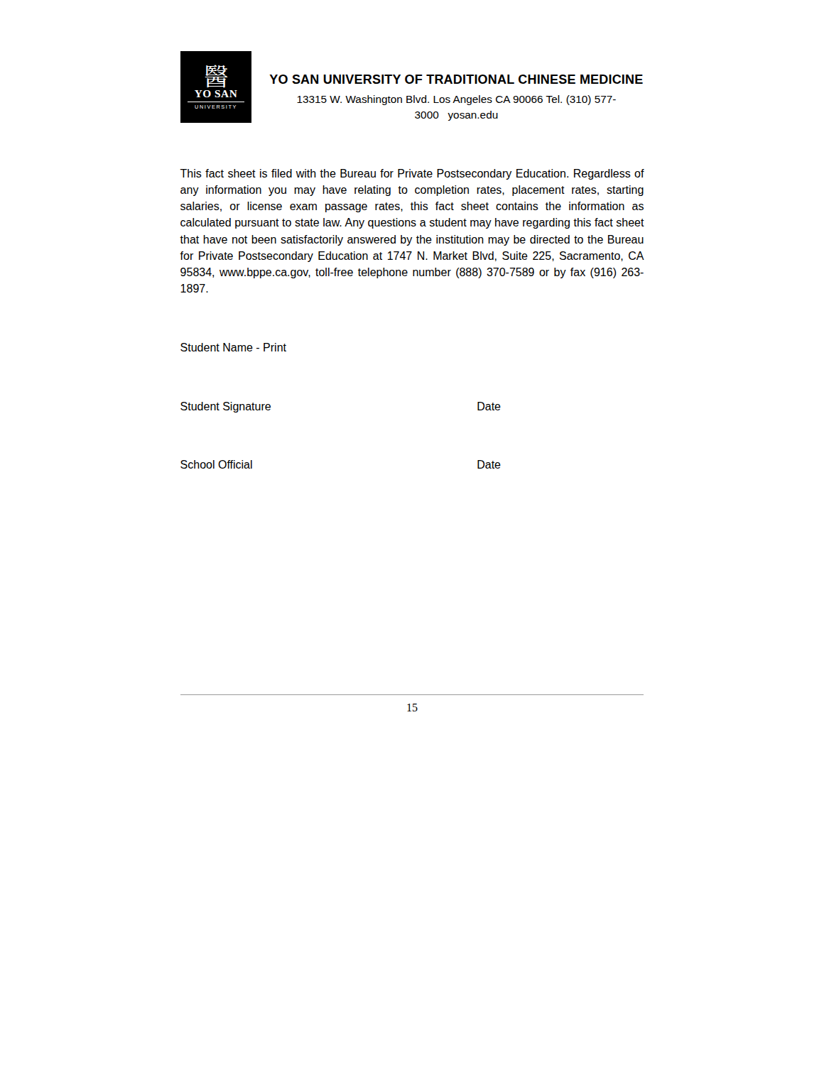醫
YO SAN
UNIVERSITY
YO SAN UNIVERSITY OF TRADITIONAL CHINESE MEDICINE
13315 W. Washington Blvd. Los Angeles CA 90066 Tel. (310) 577-3000 yosan.edu
This fact sheet is filed with the Bureau for Private Postsecondary Education. Regardless of any information you may have relating to completion rates, placement rates, starting salaries, or license exam passage rates, this fact sheet contains the information as calculated pursuant to state law. Any questions a student may have regarding this fact sheet that have not been satisfactorily answered by the institution may be directed to the Bureau for Private Postsecondary Education at 1747 N. Market Blvd, Suite 225, Sacramento, CA 95834, www.bppe.ca.gov, toll-free telephone number (888) 370-7589 or by fax (916) 263-1897.
Student Name - Print
Student Signature
Date
School Official
Date
15